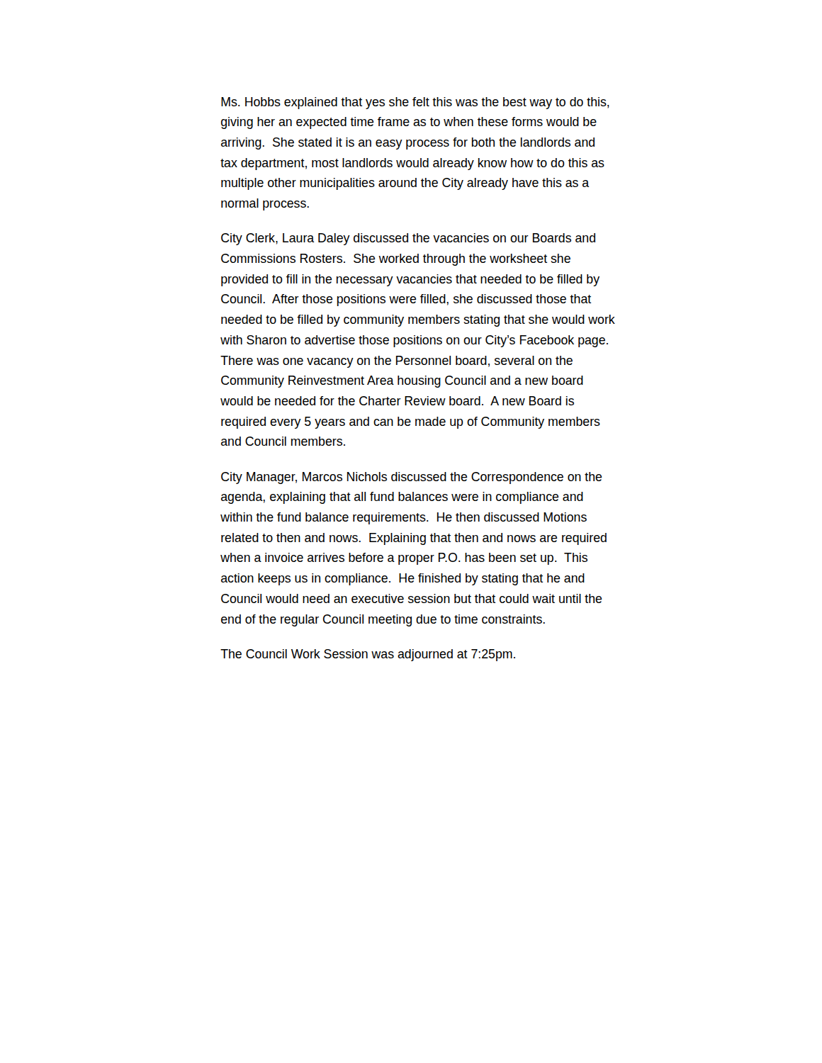Ms. Hobbs explained that yes she felt this was the best way to do this, giving her an expected time frame as to when these forms would be arriving. She stated it is an easy process for both the landlords and tax department, most landlords would already know how to do this as multiple other municipalities around the City already have this as a normal process.
City Clerk, Laura Daley discussed the vacancies on our Boards and Commissions Rosters. She worked through the worksheet she provided to fill in the necessary vacancies that needed to be filled by Council. After those positions were filled, she discussed those that needed to be filled by community members stating that she would work with Sharon to advertise those positions on our City’s Facebook page. There was one vacancy on the Personnel board, several on the Community Reinvestment Area housing Council and a new board would be needed for the Charter Review board. A new Board is required every 5 years and can be made up of Community members and Council members.
City Manager, Marcos Nichols discussed the Correspondence on the agenda, explaining that all fund balances were in compliance and within the fund balance requirements. He then discussed Motions related to then and nows. Explaining that then and nows are required when a invoice arrives before a proper P.O. has been set up. This action keeps us in compliance. He finished by stating that he and Council would need an executive session but that could wait until the end of the regular Council meeting due to time constraints.
The Council Work Session was adjourned at 7:25pm.